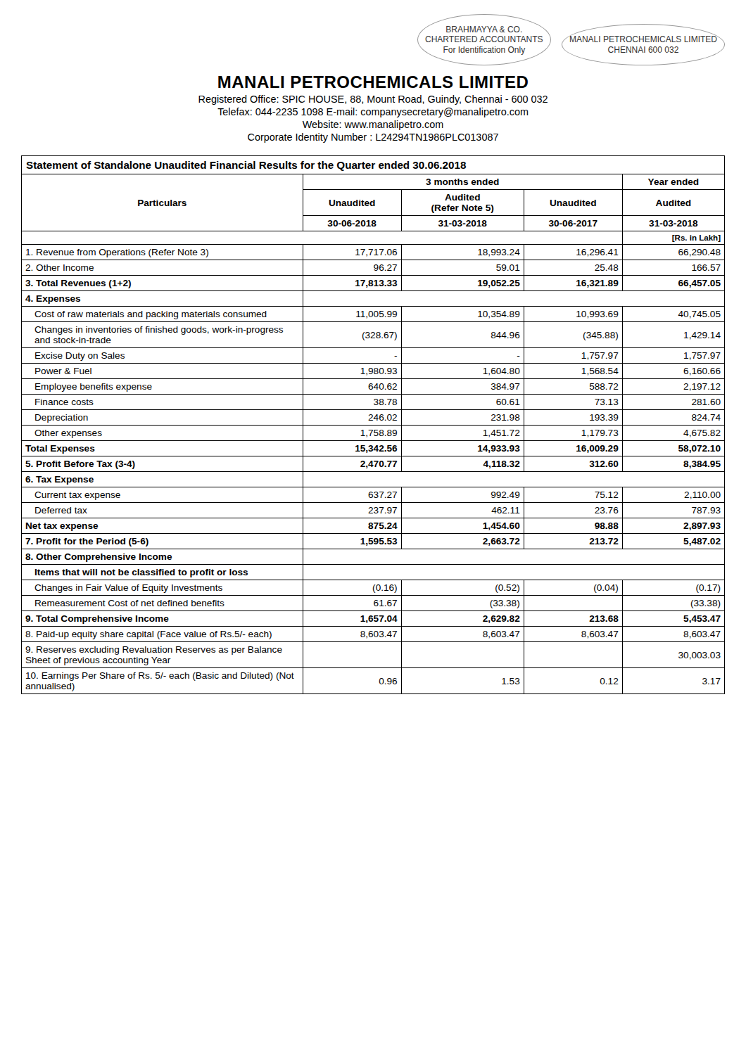BRAHMAYYA & CO.
CHARTERED ACCOUNTANTS
For Identification Only MANALI PETROCHEMICALS LIMITED
CHENNAI 600 032
MANALI PETROCHEMICALS LIMITED
Registered Office: SPIC HOUSE, 88, Mount Road, Guindy, Chennai - 600 032
Telefax: 044-2235 1098 E-mail: companysecretary@manalipetro.com
Website: www.manalipetro.com
Corporate Identity Number : L24294TN1986PLC013087
Statement of Standalone Unaudited Financial Results for the Quarter ended 30.06.2018
| Particulars | 3 months ended | Year ended |
| --- | --- | --- |
| Unaudited | Audited (Refer Note 5) | Unaudited | Audited |
| 30-06-2018 | 31-03-2018 | 30-06-2017 | 31-03-2018 |
| | [Rs. in Lakh] |
| 1. Revenue from Operations (Refer Note 3) | 17,717.06 | 18,993.24 | 16,296.41 | 66,290.48 |
| 2. Other Income | 96.27 | 59.01 | 25.48 | 166.57 |
| 3. Total Revenues (1+2) | 17,813.33 | 19,052.25 | 16,321.89 | 66,457.05 |
| 4. Expenses | |
| Cost of raw materials and packing materials consumed | 11,005.99 | 10,354.89 | 10,993.69 | 40,745.05 |
| Changes in inventories of finished goods, work-in-progress and stock-in-trade | (328.67) | 844.96 | (345.88) | 1,429.14 |
| Excise Duty on Sales | - | - | 1,757.97 | 1,757.97 |
| Power & Fuel | 1,980.93 | 1,604.80 | 1,568.54 | 6,160.66 |
| Employee benefits expense | 640.62 | 384.97 | 588.72 | 2,197.12 |
| Finance costs | 38.78 | 60.61 | 73.13 | 281.60 |
| Depreciation | 246.02 | 231.98 | 193.39 | 824.74 |
| Other expenses | 1,758.89 | 1,451.72 | 1,179.73 | 4,675.82 |
| Total Expenses | 15,342.56 | 14,933.93 | 16,009.29 | 58,072.10 |
| 5. Profit Before Tax (3-4) | 2,470.77 | 4,118.32 | 312.60 | 8,384.95 |
| 6. Tax Expense | |
| Current tax expense | 637.27 | 992.49 | 75.12 | 2,110.00 |
| Deferred tax | 237.97 | 462.11 | 23.76 | 787.93 |
| Net tax expense | 875.24 | 1,454.60 | 98.88 | 2,897.93 |
| 7. Profit for the Period (5-6) | 1,595.53 | 2,663.72 | 213.72 | 5,487.02 |
| 8. Other Comprehensive Income | |
| Items that will not be classified to profit or loss | |
| Changes in Fair Value of Equity Investments | (0.16) | (0.52) | (0.04) | (0.17) |
| Remeasurement Cost of net defined benefits | 61.67 | (33.38) | | (33.38) |
| 9. Total Comprehensive Income | 1,657.04 | 2,629.82 | 213.68 | 5,453.47 |
| 8. Paid-up equity share capital (Face value of Rs.5/- each) | 8,603.47 | 8,603.47 | 8,603.47 | 8,603.47 |
| 9. Reserves excluding Revaluation Reserves as per Balance Sheet of previous accounting Year | | | | 30,003.03 |
| 10. Earnings Per Share of Rs. 5/- each (Basic and Diluted) (Not annualised) | 0.96 | 1.53 | 0.12 | 3.17 |